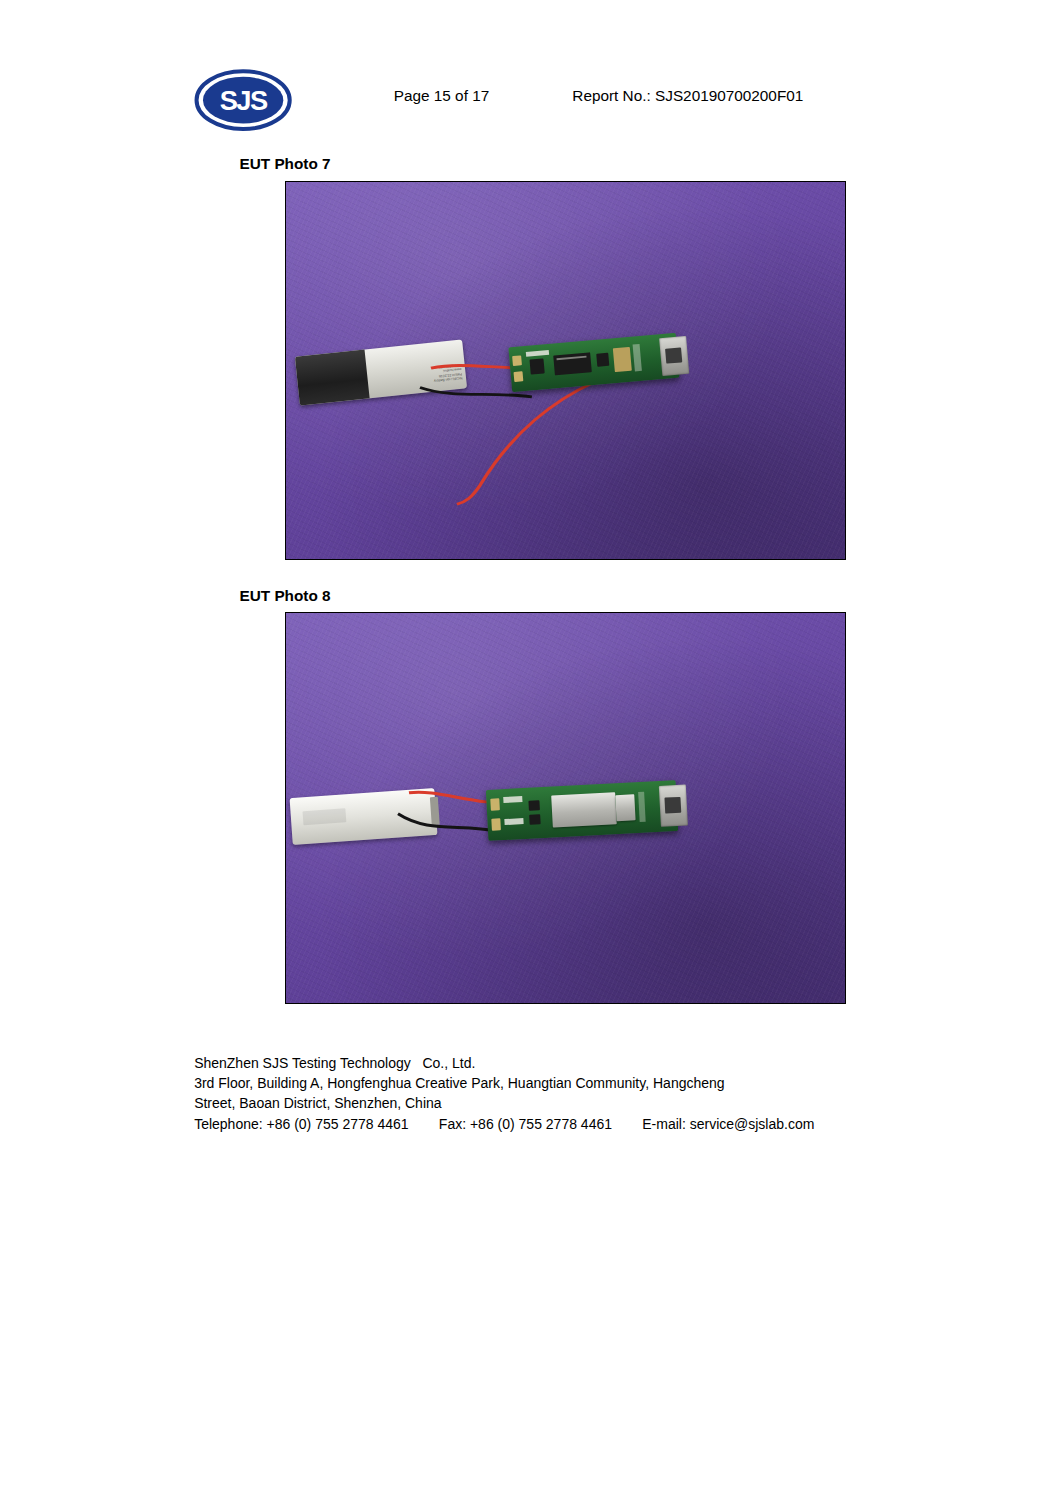SJS
Page 15 of 17 Report No.: SJS20190700200F01
EUT Photo 7
NiCd/Li-ion Battery
Patent 22,2016
www.huahui
3.7V 1200mAh
EUT Photo 8
ShenZhen SJS Testing Technology Co., Ltd.
3rd Floor, Building A, Hongfenghua Creative Park, Huangtian Community, Hangcheng
Street, Baoan District, Shenzhen, China
Telephone: +86 (0) 755 2778 4461 Fax: +86 (0) 755 2778 4461 E-mail: service@sjslab.com